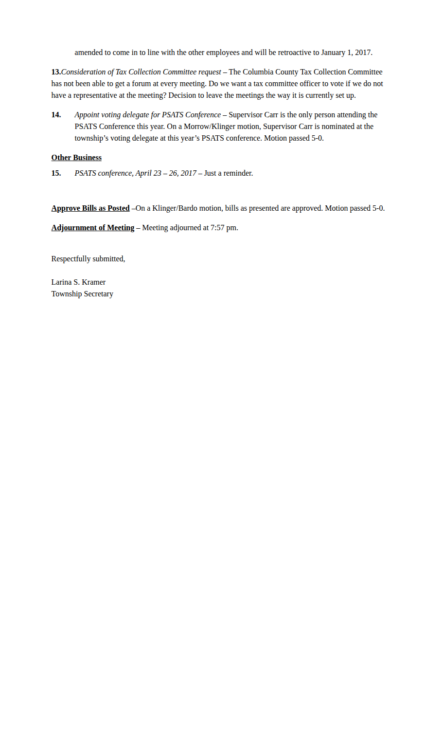amended to come in to line with the other employees and will be retroactive to January 1, 2017.
13. Consideration of Tax Collection Committee request – The Columbia County Tax Collection Committee has not been able to get a forum at every meeting. Do we want a tax committee officer to vote if we do not have a representative at the meeting? Decision to leave the meetings the way it is currently set up.
14. Appoint voting delegate for PSATS Conference – Supervisor Carr is the only person attending the PSATS Conference this year. On a Morrow/Klinger motion, Supervisor Carr is nominated at the township’s voting delegate at this year’s PSATS conference. Motion passed 5-0.
Other Business
15. PSATS conference, April 23 – 26, 2017 – Just a reminder.
Approve Bills as Posted –On a Klinger/Bardo motion, bills as presented are approved. Motion passed 5-0.
Adjournment of Meeting – Meeting adjourned at 7:57 pm.
Respectfully submitted,
Larina S. Kramer
Township Secretary